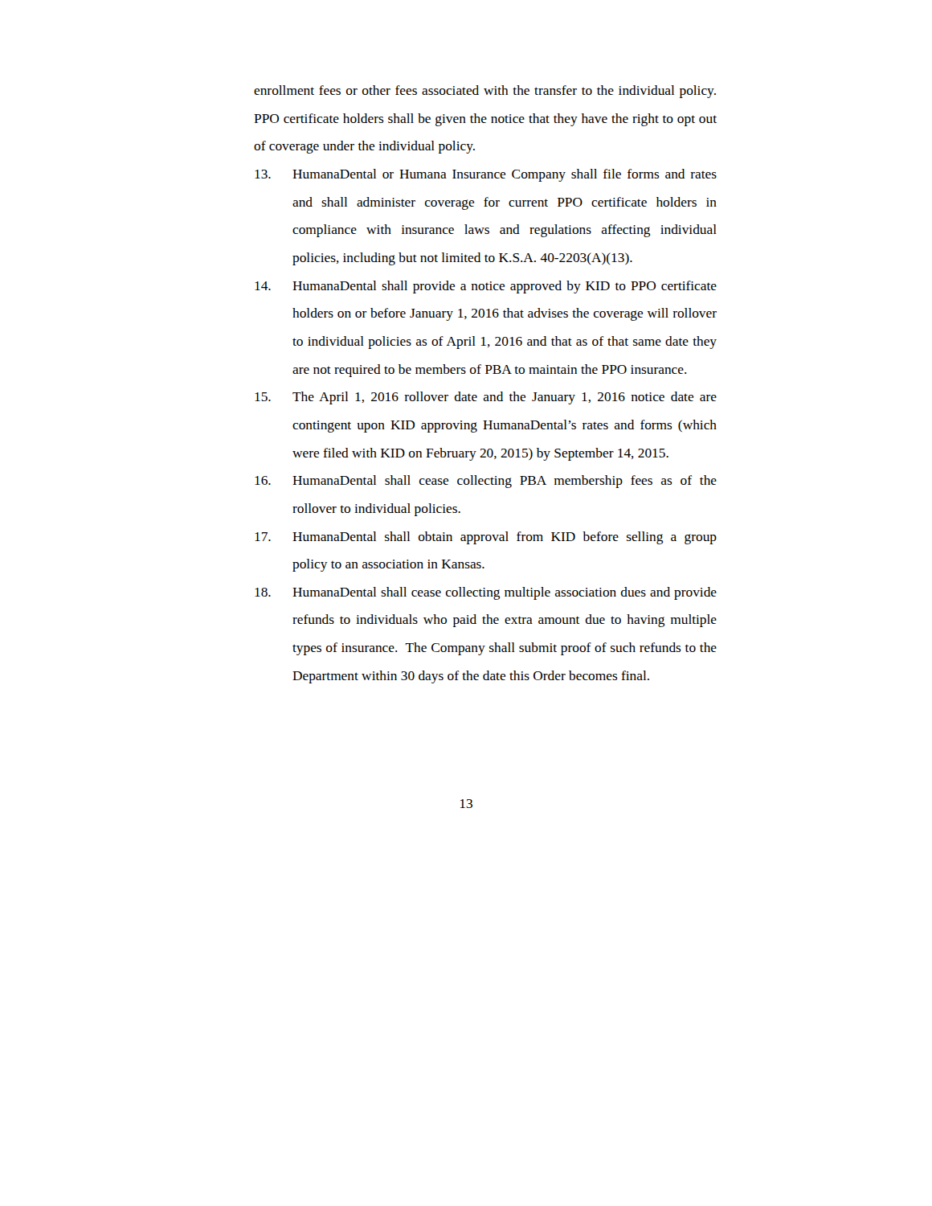enrollment fees or other fees associated with the transfer to the individual policy. PPO certificate holders shall be given the notice that they have the right to opt out of coverage under the individual policy.
13. HumanaDental or Humana Insurance Company shall file forms and rates and shall administer coverage for current PPO certificate holders in compliance with insurance laws and regulations affecting individual policies, including but not limited to K.S.A. 40-2203(A)(13).
14. HumanaDental shall provide a notice approved by KID to PPO certificate holders on or before January 1, 2016 that advises the coverage will rollover to individual policies as of April 1, 2016 and that as of that same date they are not required to be members of PBA to maintain the PPO insurance.
15. The April 1, 2016 rollover date and the January 1, 2016 notice date are contingent upon KID approving HumanaDental’s rates and forms (which were filed with KID on February 20, 2015) by September 14, 2015.
16. HumanaDental shall cease collecting PBA membership fees as of the rollover to individual policies.
17. HumanaDental shall obtain approval from KID before selling a group policy to an association in Kansas.
18. HumanaDental shall cease collecting multiple association dues and provide refunds to individuals who paid the extra amount due to having multiple types of insurance. The Company shall submit proof of such refunds to the Department within 30 days of the date this Order becomes final.
13